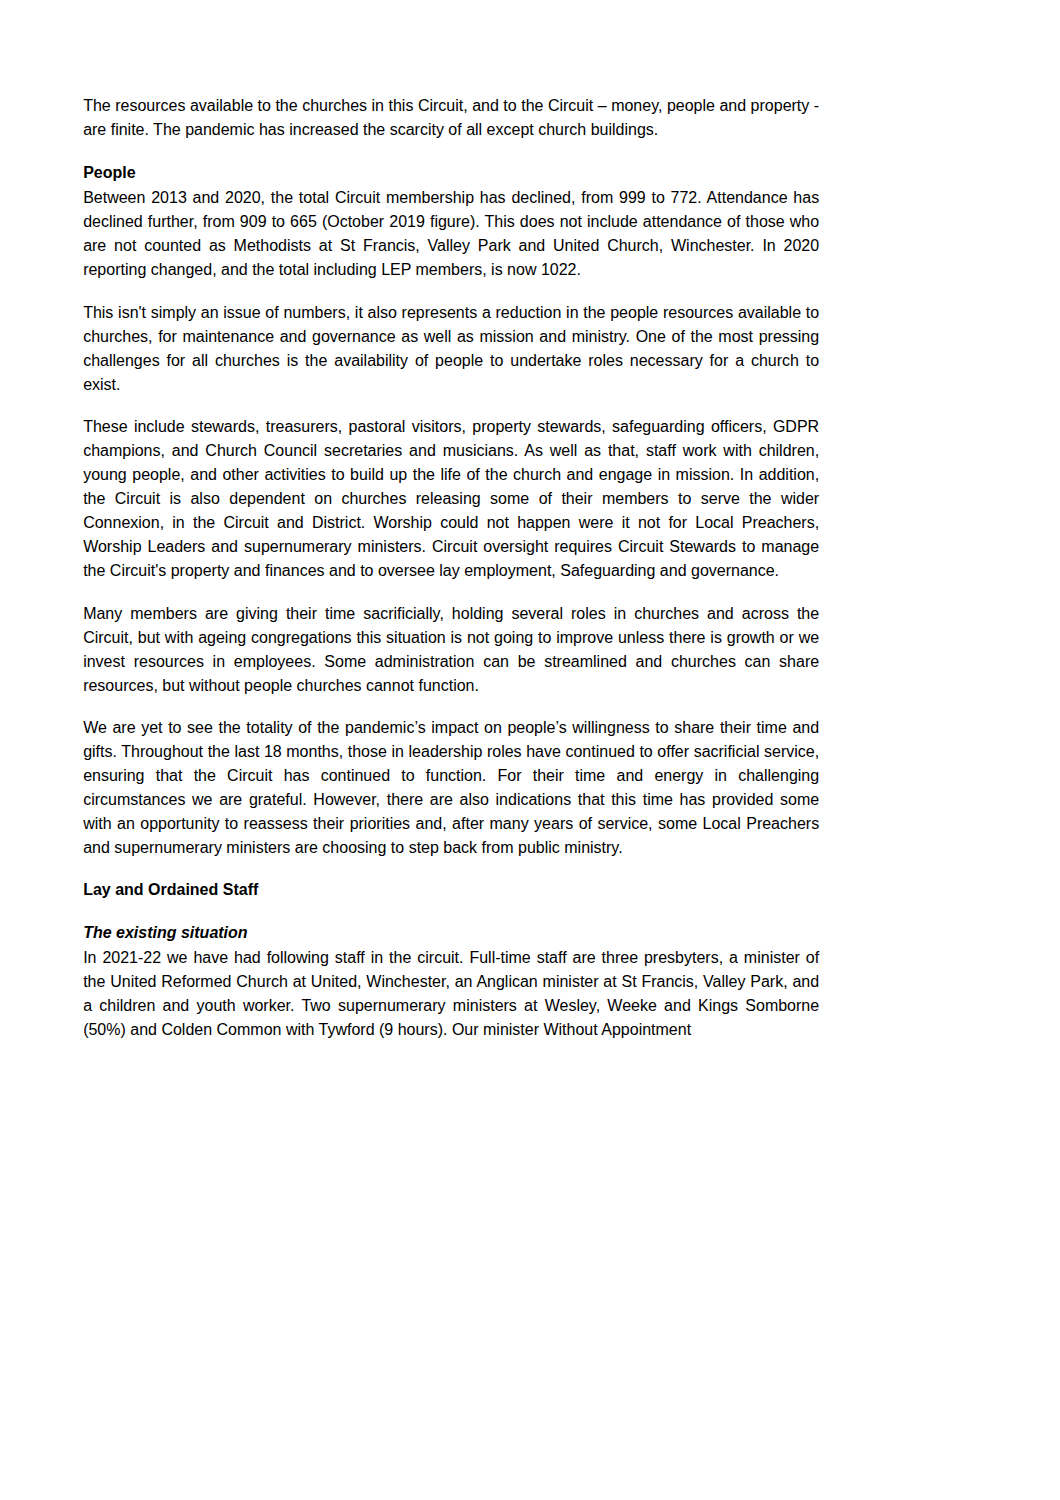The resources available to the churches in this Circuit, and to the Circuit – money, people and property - are finite. The pandemic has increased the scarcity of all except church buildings.
People
Between 2013 and 2020, the total Circuit membership has declined, from 999 to 772. Attendance has declined further, from 909 to 665 (October 2019 figure). This does not include attendance of those who are not counted as Methodists at St Francis, Valley Park and United Church, Winchester. In 2020 reporting changed, and the total including LEP members, is now 1022.
This isn't simply an issue of numbers, it also represents a reduction in the people resources available to churches, for maintenance and governance as well as mission and ministry. One of the most pressing challenges for all churches is the availability of people to undertake roles necessary for a church to exist.
These include stewards, treasurers, pastoral visitors, property stewards, safeguarding officers, GDPR champions, and Church Council secretaries and musicians. As well as that, staff work with children, young people, and other activities to build up the life of the church and engage in mission. In addition, the Circuit is also dependent on churches releasing some of their members to serve the wider Connexion, in the Circuit and District. Worship could not happen were it not for Local Preachers, Worship Leaders and supernumerary ministers. Circuit oversight requires Circuit Stewards to manage the Circuit's property and finances and to oversee lay employment, Safeguarding and governance.
Many members are giving their time sacrificially, holding several roles in churches and across the Circuit, but with ageing congregations this situation is not going to improve unless there is growth or we invest resources in employees. Some administration can be streamlined and churches can share resources, but without people churches cannot function.
We are yet to see the totality of the pandemic’s impact on people’s willingness to share their time and gifts. Throughout the last 18 months, those in leadership roles have continued to offer sacrificial service, ensuring that the Circuit has continued to function. For their time and energy in challenging circumstances we are grateful. However, there are also indications that this time has provided some with an opportunity to reassess their priorities and, after many years of service, some Local Preachers and supernumerary ministers are choosing to step back from public ministry.
Lay and Ordained Staff
The existing situation
In 2021-22 we have had following staff in the circuit. Full-time staff are three presbyters, a minister of the United Reformed Church at United, Winchester, an Anglican minister at St Francis, Valley Park, and a children and youth worker. Two supernumerary ministers at Wesley, Weeke and Kings Somborne (50%) and Colden Common with Tywford (9 hours). Our minister Without Appointment